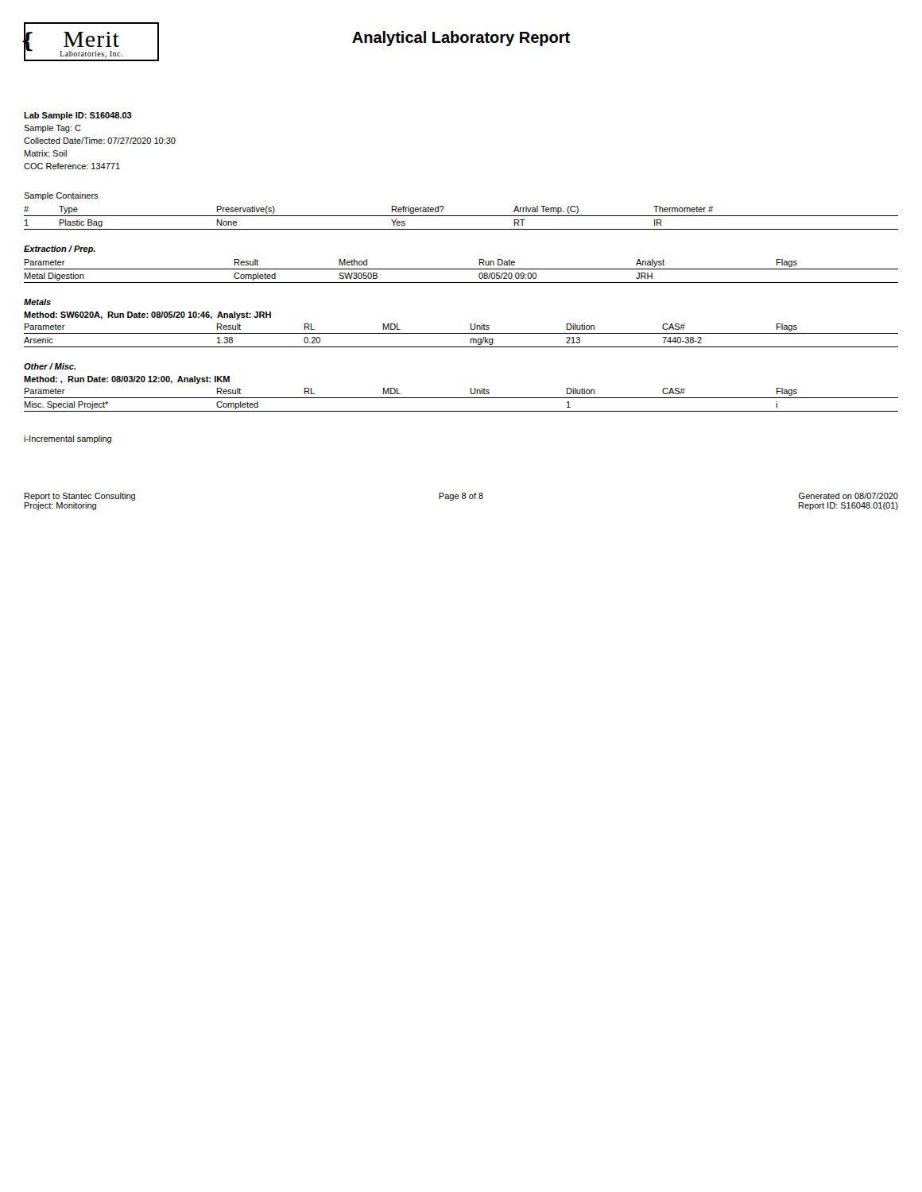❴
Merit
Laboratories, Inc.
Analytical Laboratory Report
Lab Sample ID: S16048.03
Sample Tag: C
Collected Date/Time: 07/27/2020 10:30
Matrix: Soil
COC Reference: 134771
Sample Containers
| # | Type | Preservative(s) | Refrigerated? | Arrival Temp. (C) | Thermometer # | |
| --- | --- | --- | --- | --- | --- | --- |
| 1 | Plastic Bag | None | Yes | RT | IR | |
Extraction / Prep.
| Parameter | Result | Method | Run Date | Analyst | Flags |
| --- | --- | --- | --- | --- | --- |
| Metal Digestion | Completed | SW3050B | 08/05/20 09:00 | JRH | |
Metals
Method: SW6020A, Run Date: 08/05/20 10:46, Analyst: JRH
| Parameter | Result | RL | MDL | Units | Dilution | CAS# | Flags |
| --- | --- | --- | --- | --- | --- | --- | --- |
| Arsenic | 1.38 | 0.20 | | mg/kg | 213 | 7440-38-2 | |
Other / Misc.
Method: , Run Date: 08/03/20 12:00, Analyst: IKM
| Parameter | Result | RL | MDL | Units | Dilution | CAS# | Flags |
| --- | --- | --- | --- | --- | --- | --- | --- |
| Misc. Special Project* | Completed | | | | 1 | | i |
i-Incremental sampling
| Report to Stantec Consulting | Page 8 of 8 | Generated on 08/07/2020 |
| Project: Monitoring | | Report ID: S16048.01(01) |